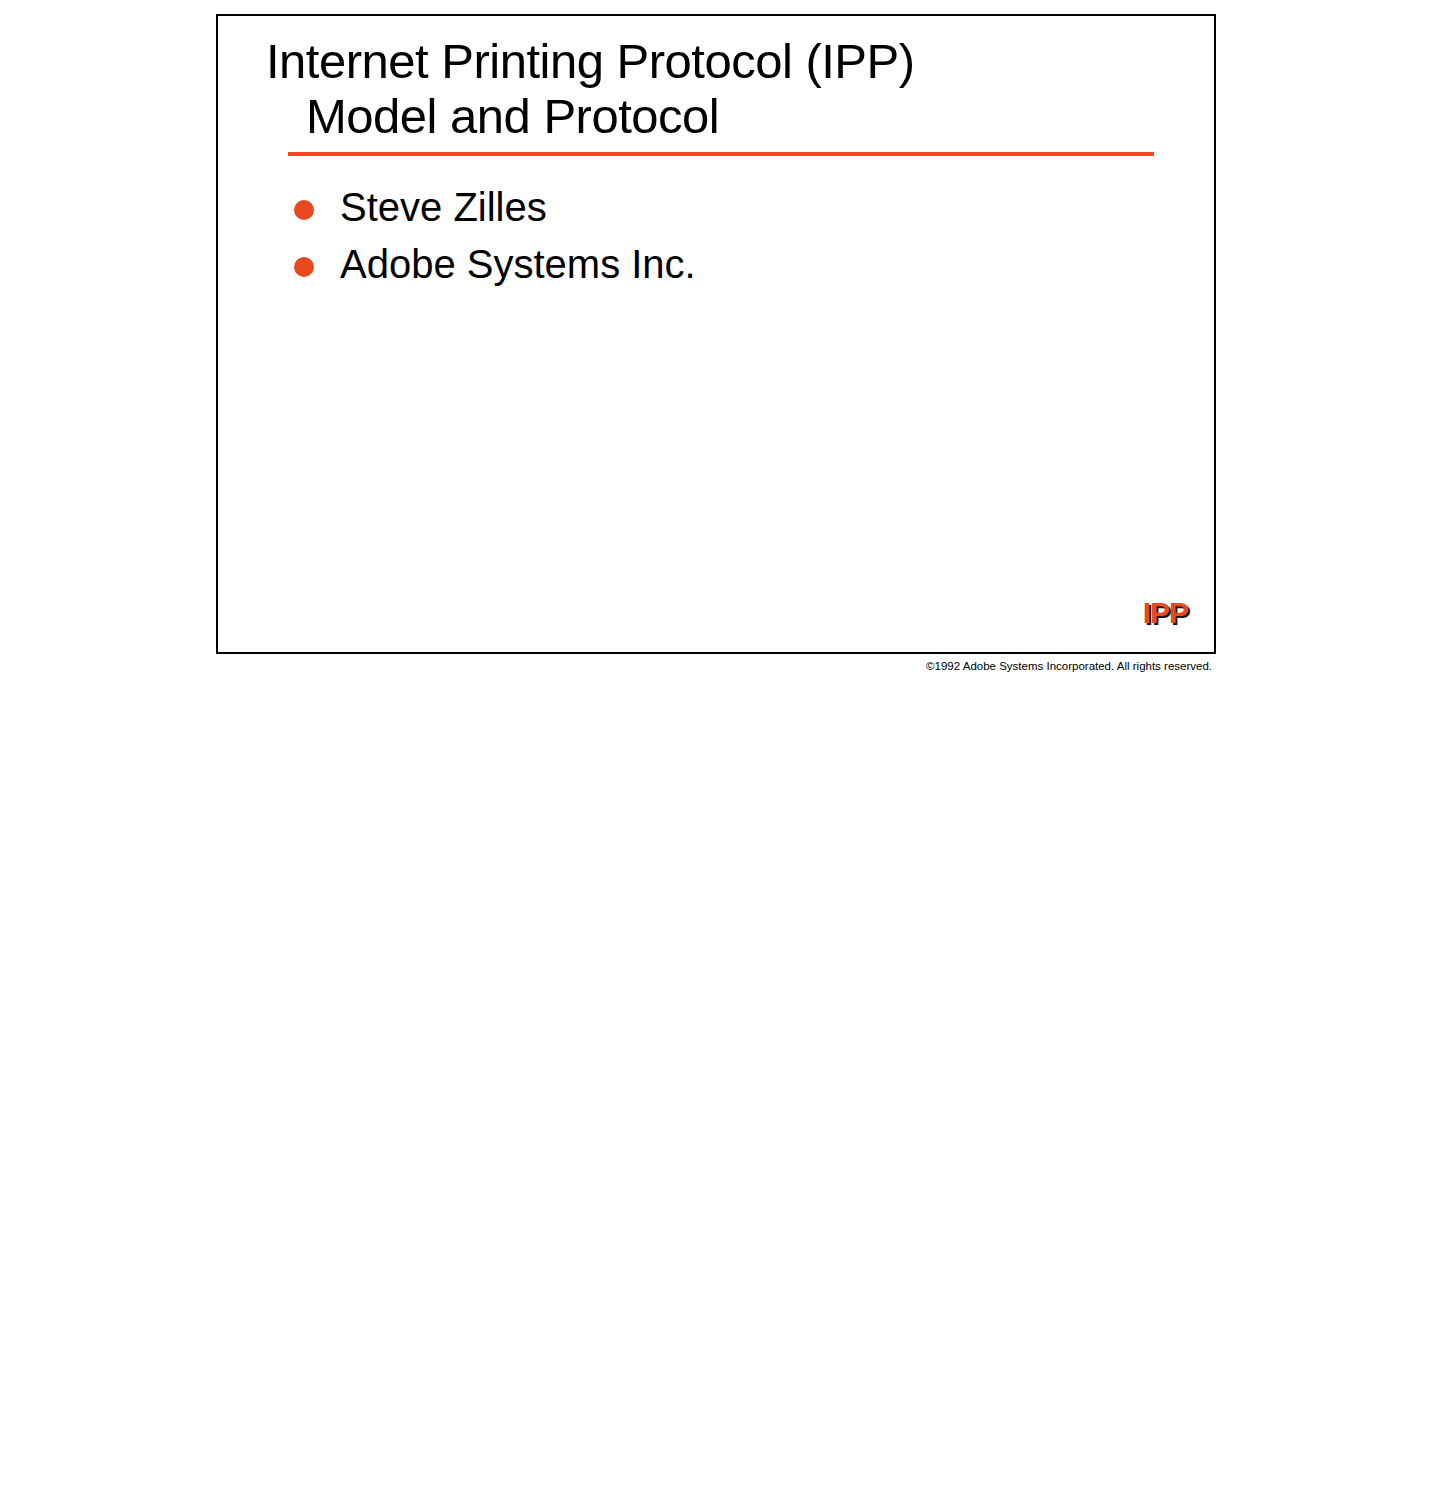Internet Printing Protocol (IPP)Model and Protocol
Steve Zilles
Adobe Systems Inc.
IPP IPP
©1992 Adobe Systems Incorporated. All rights reserved.